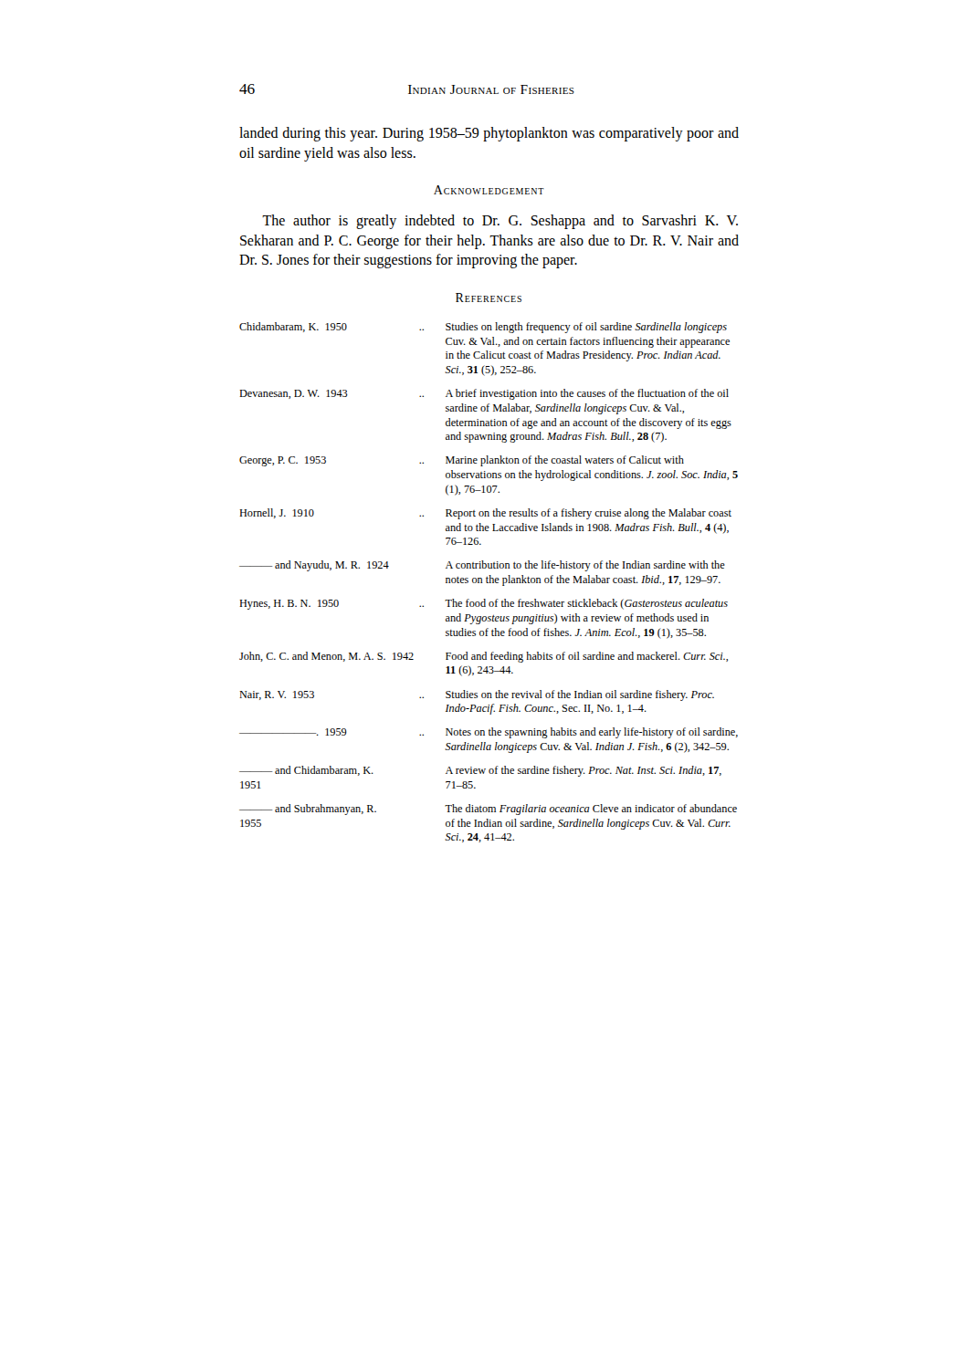46
Indian Journal of Fisheries
landed during this year. During 1958–59 phytoplankton was comparatively poor and oil sardine yield was also less.
Acknowledgement
The author is greatly indebted to Dr. G. Seshappa and to Sarvashri K. V. Sekharan and P. C. George for their help. Thanks are also due to Dr. R. V. Nair and Dr. S. Jones for their suggestions for improving the paper.
References
| Chidambaram, K. 1950 | .. | Studies on length frequency of oil sardine Sardinella longiceps Cuv. & Val., and on certain factors influencing their appearance in the Calicut coast of Madras Presidency. Proc. Indian Acad. Sci. , 31 (5), 252–86. |
| Devanesan, D. W. 1943 | .. | A brief investigation into the causes of the fluctuation of the oil sardine of Malabar, Sardinella longiceps Cuv. & Val., determination of age and an account of the discovery of its eggs and spawning ground. Madras Fish. Bull. , 28 (7). |
| George, P. C. 1953 | .. | Marine plankton of the coastal waters of Calicut with observations on the hydrological conditions. J. zool. Soc. India , 5 (1), 76–107. |
| Hornell, J. 1910 | .. | Report on the results of a fishery cruise along the Malabar coast and to the Laccadive Islands in 1908. Madras Fish. Bull. , 4 (4), 76–126. |
| ——— and Nayudu, M. R. 1924 | | A contribution to the life-history of the Indian sardine with the notes on the plankton of the Malabar coast. Ibid. , 17 , 129–97. |
| Hynes, H. B. N. 1950 | .. | The food of the freshwater stickleback ( Gasterosteus aculeatus and Pygosteus pungitius ) with a review of methods used in studies of the food of fishes. J. Anim. Ecol. , 19 (1), 35–58. |
| John, C. C. and Menon, M. A. S. 1942 | | Food and feeding habits of oil sardine and mackerel. Curr. Sci. , 11 (6), 243–44. |
| Nair, R. V. 1953 | .. | Studies on the revival of the Indian oil sardine fishery. Proc. Indo-Pacif. Fish. Counc. , Sec. II, No. 1, 1–4. |
| ——————— . 1959 | .. | Notes on the spawning habits and early life-history of oil sardine, Sardinella longiceps Cuv. & Val. Indian J. Fish. , 6 (2), 342–59. |
| ——— and Chidambaram, K. 1951 | | A review of the sardine fishery. Proc. Nat. Inst. Sci. India , 17 , 71–85. |
| ——— and Subrahmanyan, R. 1955 | | The diatom Fragilaria oceanica Cleve an indicator of abundance of the Indian oil sardine, Sardinella longiceps Cuv. & Val. Curr. Sci. , 24 , 41–42. |